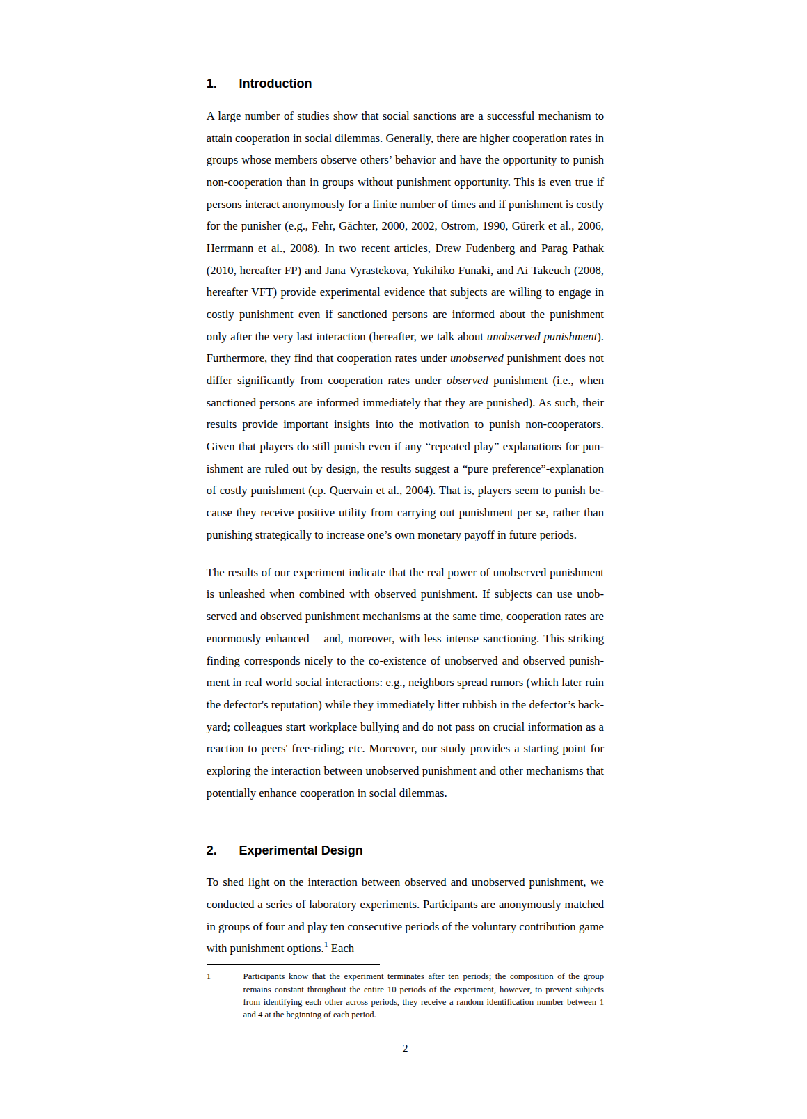1. Introduction
A large number of studies show that social sanctions are a successful mechanism to attain cooperation in social dilemmas. Generally, there are higher cooperation rates in groups whose members observe others’ behavior and have the opportunity to punish non-cooperation than in groups without punishment opportunity. This is even true if persons interact anonymously for a finite number of times and if punishment is costly for the punisher (e.g., Fehr, Gächter, 2000, 2002, Ostrom, 1990, Gürerk et al., 2006, Herrmann et al., 2008). In two recent articles, Drew Fudenberg and Parag Pathak (2010, hereafter FP) and Jana Vyrastekova, Yukihiko Funaki, and Ai Takeuch (2008, hereafter VFT) provide experimental evidence that subjects are willing to engage in costly punishment even if sanctioned persons are informed about the punishment only after the very last interaction (hereafter, we talk about unobserved punishment). Furthermore, they find that cooperation rates under unobserved punishment does not differ significantly from cooperation rates under observed punishment (i.e., when sanctioned persons are informed immediately that they are punished). As such, their results provide important insights into the motivation to punish non-cooperators. Given that players do still punish even if any “repeated play” explanations for punishment are ruled out by design, the results suggest a “pure preference”-explanation of costly punishment (cp. Quervain et al., 2004). That is, players seem to punish because they receive positive utility from carrying out punishment per se, rather than punishing strategically to increase one’s own monetary payoff in future periods.
The results of our experiment indicate that the real power of unobserved punishment is unleashed when combined with observed punishment. If subjects can use unobserved and observed punishment mechanisms at the same time, cooperation rates are enormously enhanced – and, moreover, with less intense sanctioning. This striking finding corresponds nicely to the co-existence of unobserved and observed punishment in real world social interactions: e.g., neighbors spread rumors (which later ruin the defector's reputation) while they immediately litter rubbish in the defector’s backyard; colleagues start workplace bullying and do not pass on crucial information as a reaction to peers' free-riding; etc. Moreover, our study provides a starting point for exploring the interaction between unobserved punishment and other mechanisms that potentially enhance cooperation in social dilemmas.
2. Experimental Design
To shed light on the interaction between observed and unobserved punishment, we conducted a series of laboratory experiments. Participants are anonymously matched in groups of four and play ten consecutive periods of the voluntary contribution game with punishment options.1 Each
1
Participants know that the experiment terminates after ten periods; the composition of the group remains constant throughout the entire 10 periods of the experiment, however, to prevent subjects from identifying each other across periods, they receive a random identification number between 1 and 4 at the beginning of each period.
2